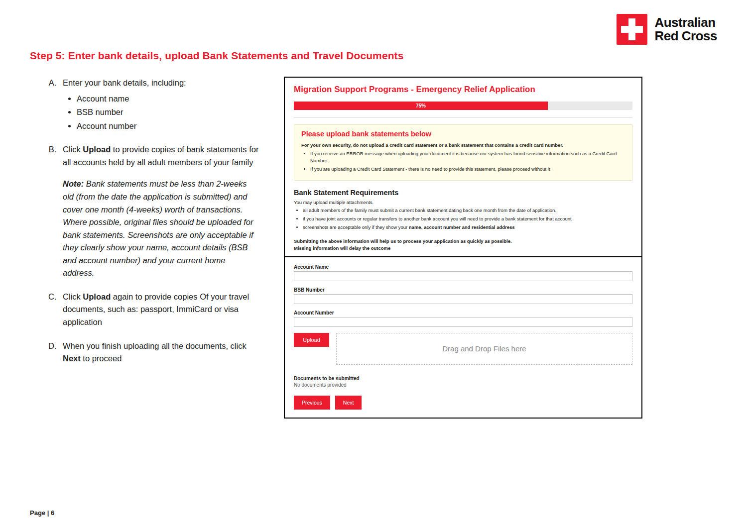Australian
Red Cross
Step 5: Enter bank details, upload Bank Statements and Travel Documents
Enter your bank details, including:
Account name
BSB number
Account number
Click Upload to provide copies of bank statements for all accounts held by all adult members of your family
Note: Bank statements must be less than 2-weeks old (from the date the application is submitted) and cover one month (4-weeks) worth of transactions. Where possible, original files should be uploaded for bank statements. Screenshots are only acceptable if they clearly show your name, account details (BSB and account number) and your current home address.
Click Upload again to provide copies Of your travel documents, such as: passport, ImmiCard or visa application
When you finish uploading all the documents, click Next to proceed
Migration Support Programs - Emergency Relief Application
75%
Please upload bank statements below
For your own security, do not upload a credit card statement or a bank statement that contains a credit card number.
If you receive an ERROR message when uploading your document it is because our system has found sensitive information such as a Credit Card Number.
If you are uploading a Credit Card Statement - there is no need to provide this statement, please proceed without it
Bank Statement Requirements
You may upload multiple attachments.
all adult members of the family must submit a current bank statement dating back one month from the date of application.
if you have joint accounts or regular transfers to another bank account you will need to provide a bank statement for that account
screenshots are acceptable only if they show your name, account number and residential address
Submitting the above information will help us to process your application as quickly as possible.
Missing information will delay the outcome
Account Name
BSB Number
Account Number
Upload
Drag and Drop Files here
Documents to be submitted
No documents provided
Previous Next
Page | 6